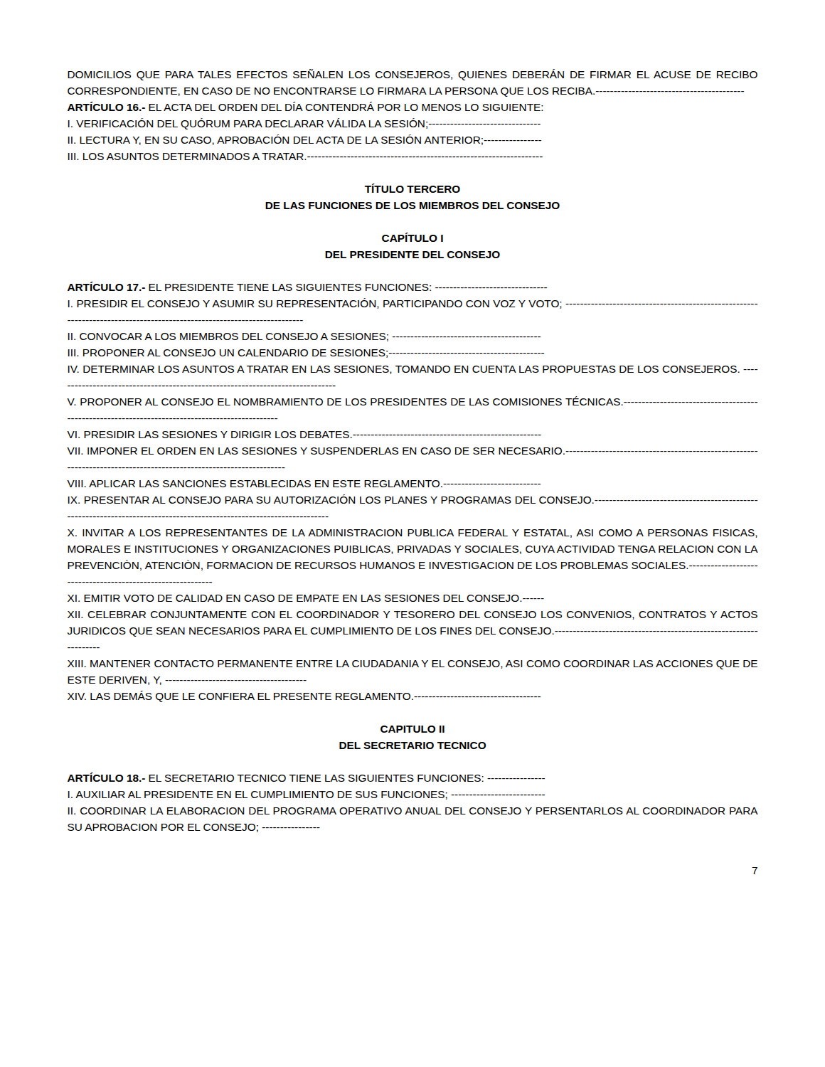DOMICILIOS QUE PARA TALES EFECTOS SEÑALEN LOS CONSEJEROS, QUIENES DEBERÁN DE FIRMAR EL ACUSE DE RECIBO CORRESPONDIENTE, EN CASO DE NO ENCONTRARSE LO FIRMARA LA PERSONA QUE LOS RECIBA.-----------------------------------------
ARTÍCULO 16.- EL ACTA DEL ORDEN DEL DÍA CONTENDRÁ POR LO MENOS LO SIGUIENTE:
I. VERIFICACIÓN DEL QUÓRUM PARA DECLARAR VÁLIDA LA SESIÓN;-------------------------------
II. LECTURA Y, EN SU CASO, APROBACIÓN DEL ACTA DE LA SESIÓN ANTERIOR;----------------
III. LOS ASUNTOS DETERMINADOS A TRATAR.-----------------------------------------------------------------
TÍTULO TERCERO
DE LAS FUNCIONES DE LOS MIEMBROS DEL CONSEJO
CAPÍTULO I
DEL PRESIDENTE DEL CONSEJO
ARTÍCULO 17.- EL PRESIDENTE TIENE LAS SIGUIENTES FUNCIONES: -------------------------------
I. PRESIDIR EL CONSEJO Y ASUMIR SU REPRESENTACIÓN, PARTICIPANDO CON VOZ Y VOTO; ----------------------------------------------------------------------------------------------------------------------
II. CONVOCAR A LOS MIEMBROS DEL CONSEJO A SESIONES; -----------------------------------------
III. PROPONER AL CONSEJO UN CALENDARIO DE SESIONES;-------------------------------------------
IV. DETERMINAR LOS ASUNTOS A TRATAR EN LAS SESIONES, TOMANDO EN CUENTA LAS PROPUESTAS DE LOS CONSEJEROS. ------------------------------------------------------------------------------
V. PROPONER AL CONSEJO EL NOMBRAMIENTO DE LOS PRESIDENTES DE LAS COMISIONES TÉCNICAS.-----------------------------------------------------------------------------------------------
VI. PRESIDIR LAS SESIONES Y DIRIGIR LOS DEBATES.----------------------------------------------------
VII. IMPONER EL ORDEN EN LAS SESIONES Y SUSPENDERLAS EN CASO DE SER NECESARIO.-----------------------------------------------------------------------------------------------------------------
VIII. APLICAR LAS SANCIONES ESTABLECIDAS EN ESTE REGLAMENTO.---------------------------
IX. PRESENTAR AL CONSEJO PARA SU AUTORIZACIÓN LOS PLANES Y PROGRAMAS DEL CONSEJO.---------------------------------------------------------------------------------------------------------------------
X. INVITAR A LOS REPRESENTANTES DE LA ADMINISTRACION PUBLICA FEDERAL Y ESTATAL, ASI COMO A PERSONAS FISICAS, MORALES E INSTITUCIONES Y ORGANIZACIONES PUIBLICAS, PRIVADAS Y SOCIALES, CUYA ACTIVIDAD TENGA RELACION CON LA PREVENCIÒN, ATENCIÒN, FORMACION DE RECURSOS HUMANOS E INVESTIGACION DE LOS PROBLEMAS SOCIALES.-----------------------------------------------------------
XI. EMITIR VOTO DE CALIDAD EN CASO DE EMPATE EN LAS SESIONES DEL CONSEJO.------
XII. CELEBRAR CONJUNTAMENTE CON EL COORDINADOR Y TESORERO DEL CONSEJO LOS CONVENIOS, CONTRATOS Y ACTOS JURIDICOS QUE SEAN NECESARIOS PARA EL CUMPLIMIENTO DE LOS FINES DEL CONSEJO.-----------------------------------------------------------------
XIII. MANTENER CONTACTO PERMANENTE ENTRE LA CIUDADANIA Y EL CONSEJO, ASI COMO COORDINAR LAS ACCIONES QUE DE ESTE DERIVEN, Y, ---------------------------------------
XIV. LAS DEMÁS QUE LE CONFIERA EL PRESENTE REGLAMENTO.-----------------------------------
CAPITULO II
DEL SECRETARIO TECNICO
ARTÍCULO 18.- EL SECRETARIO TECNICO TIENE LAS SIGUIENTES FUNCIONES: ----------------
I. AUXILIAR AL PRESIDENTE EN EL CUMPLIMIENTO DE SUS FUNCIONES; --------------------------
II. COORDINAR LA ELABORACION DEL PROGRAMA OPERATIVO ANUAL DEL CONSEJO Y PERSENTARLOS AL COORDINADOR PARA SU APROBACION POR EL CONSEJO; ----------------
7